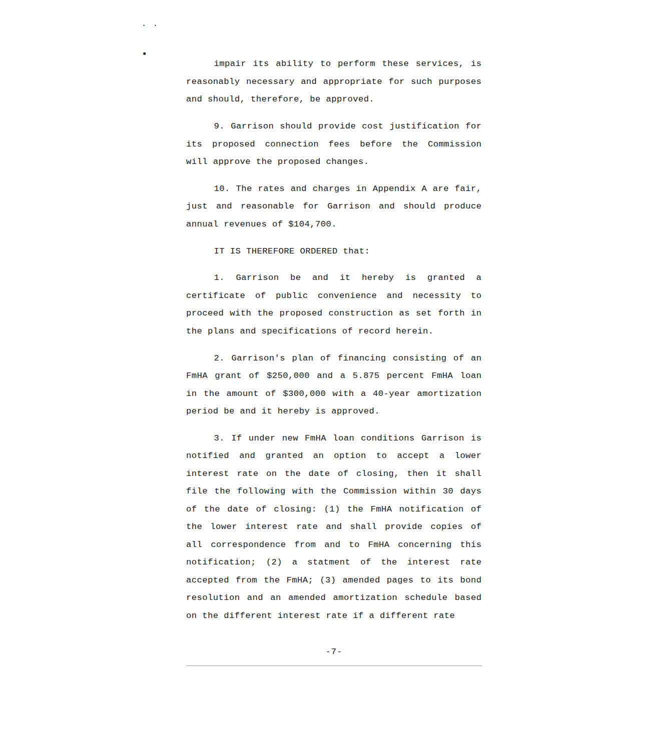. .
•
impair its ability to perform these services, is reasonably necessary and appropriate for such purposes and should, therefore, be approved.
9. Garrison should provide cost justification for its proposed connection fees before the Commission will approve the proposed changes.
10. The rates and charges in Appendix A are fair, just and reasonable for Garrison and should produce annual revenues of $104,700.
IT IS THEREFORE ORDERED that:
1. Garrison be and it hereby is granted a certificate of public convenience and necessity to proceed with the proposed construction as set forth in the plans and specifications of record herein.
2. Garrison's plan of financing consisting of an FmHA grant of $250,000 and a 5.875 percent FmHA loan in the amount of $300,000 with a 40-year amortization period be and it hereby is approved.
3. If under new FmHA loan conditions Garrison is notified and granted an option to accept a lower interest rate on the date of closing, then it shall file the following with the Commission within 30 days of the date of closing: (1) the FmHA notification of the lower interest rate and shall provide copies of all correspondence from and to FmHA concerning this notification; (2) a statment of the interest rate accepted from the FmHA; (3) amended pages to its bond resolution and an amended amortization schedule based on the different interest rate if a different rate
-7-